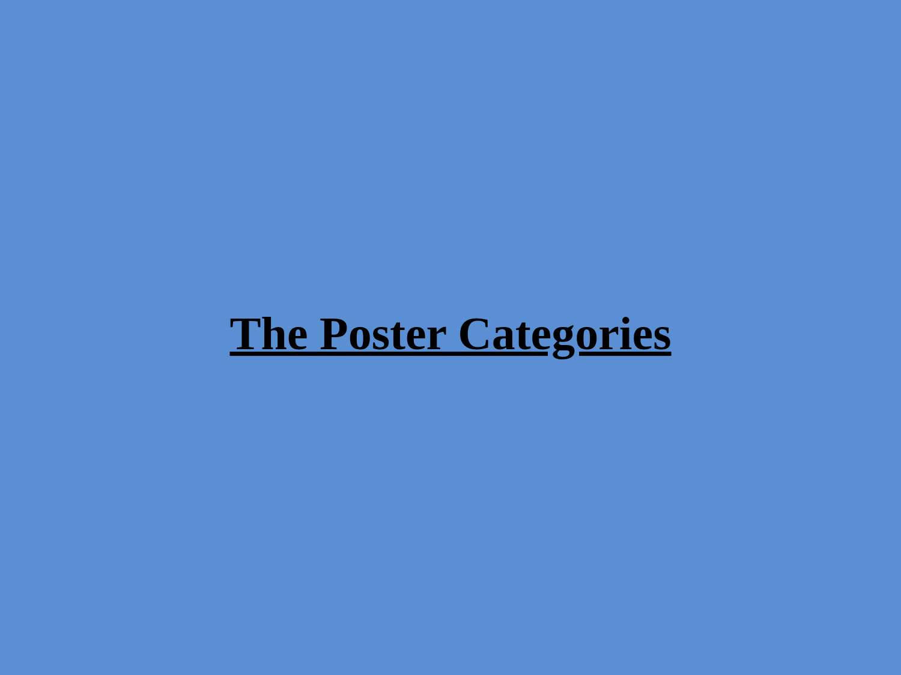The Poster Categories